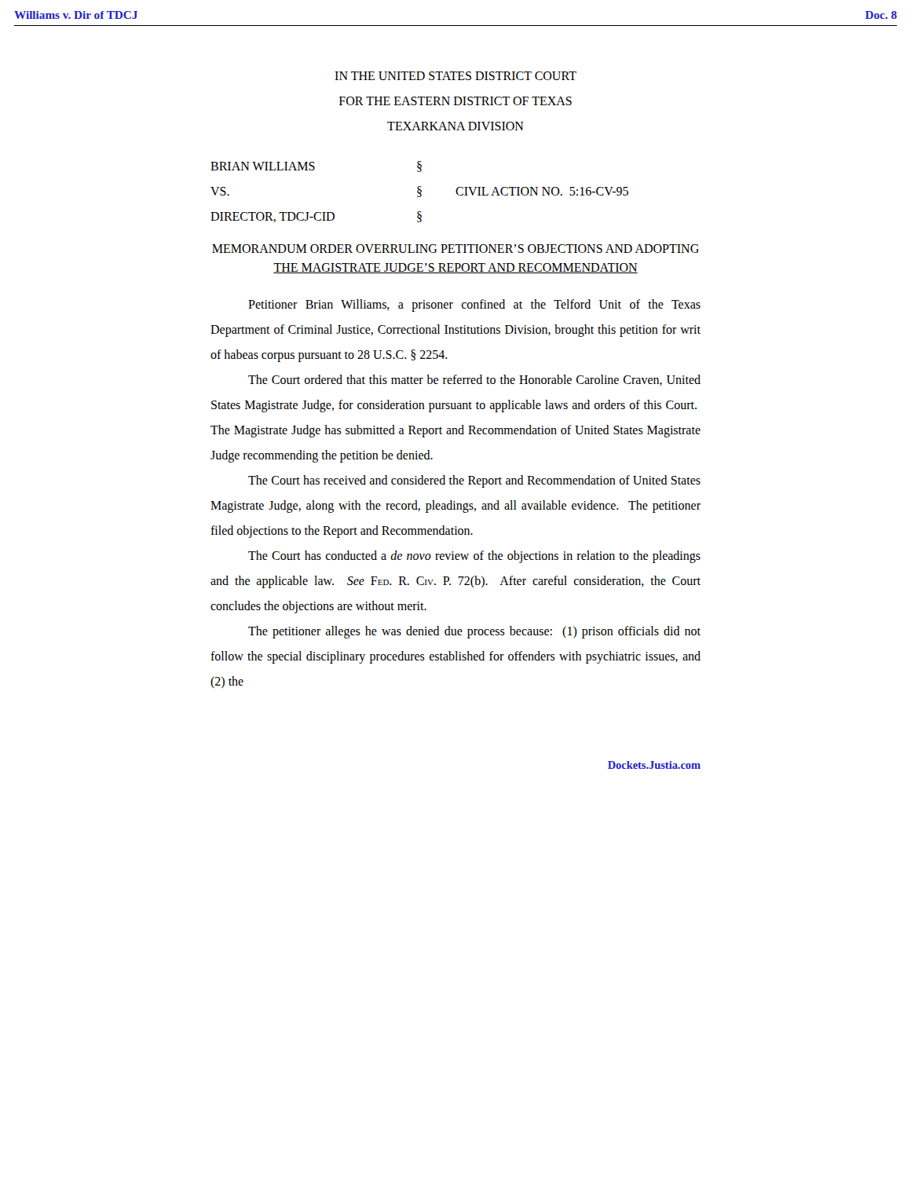Williams v. Dir of TDCJ Doc. 8
IN THE UNITED STATES DISTRICT COURT
FOR THE EASTERN DISTRICT OF TEXAS
TEXARKANA DIVISION
| BRIAN WILLIAMS | § | |
| VS. | § | CIVIL ACTION NO. 5:16-CV-95 |
| DIRECTOR, TDCJ-CID | § | |
MEMORANDUM ORDER OVERRULING PETITIONER’S OBJECTIONS AND ADOPTING
THE MAGISTRATE JUDGE’S REPORT AND RECOMMENDATION
Petitioner Brian Williams, a prisoner confined at the Telford Unit of the Texas Department of Criminal Justice, Correctional Institutions Division, brought this petition for writ of habeas corpus pursuant to 28 U.S.C. § 2254.
The Court ordered that this matter be referred to the Honorable Caroline Craven, United States Magistrate Judge, for consideration pursuant to applicable laws and orders of this Court. The Magistrate Judge has submitted a Report and Recommendation of United States Magistrate Judge recommending the petition be denied.
The Court has received and considered the Report and Recommendation of United States Magistrate Judge, along with the record, pleadings, and all available evidence. The petitioner filed objections to the Report and Recommendation.
The Court has conducted a de novo review of the objections in relation to the pleadings and the applicable law. See Fed. R. Civ. P. 72(b). After careful consideration, the Court concludes the objections are without merit.
The petitioner alleges he was denied due process because: (1) prison officials did not follow the special disciplinary procedures established for offenders with psychiatric issues, and (2) the
Dockets.Justia.com